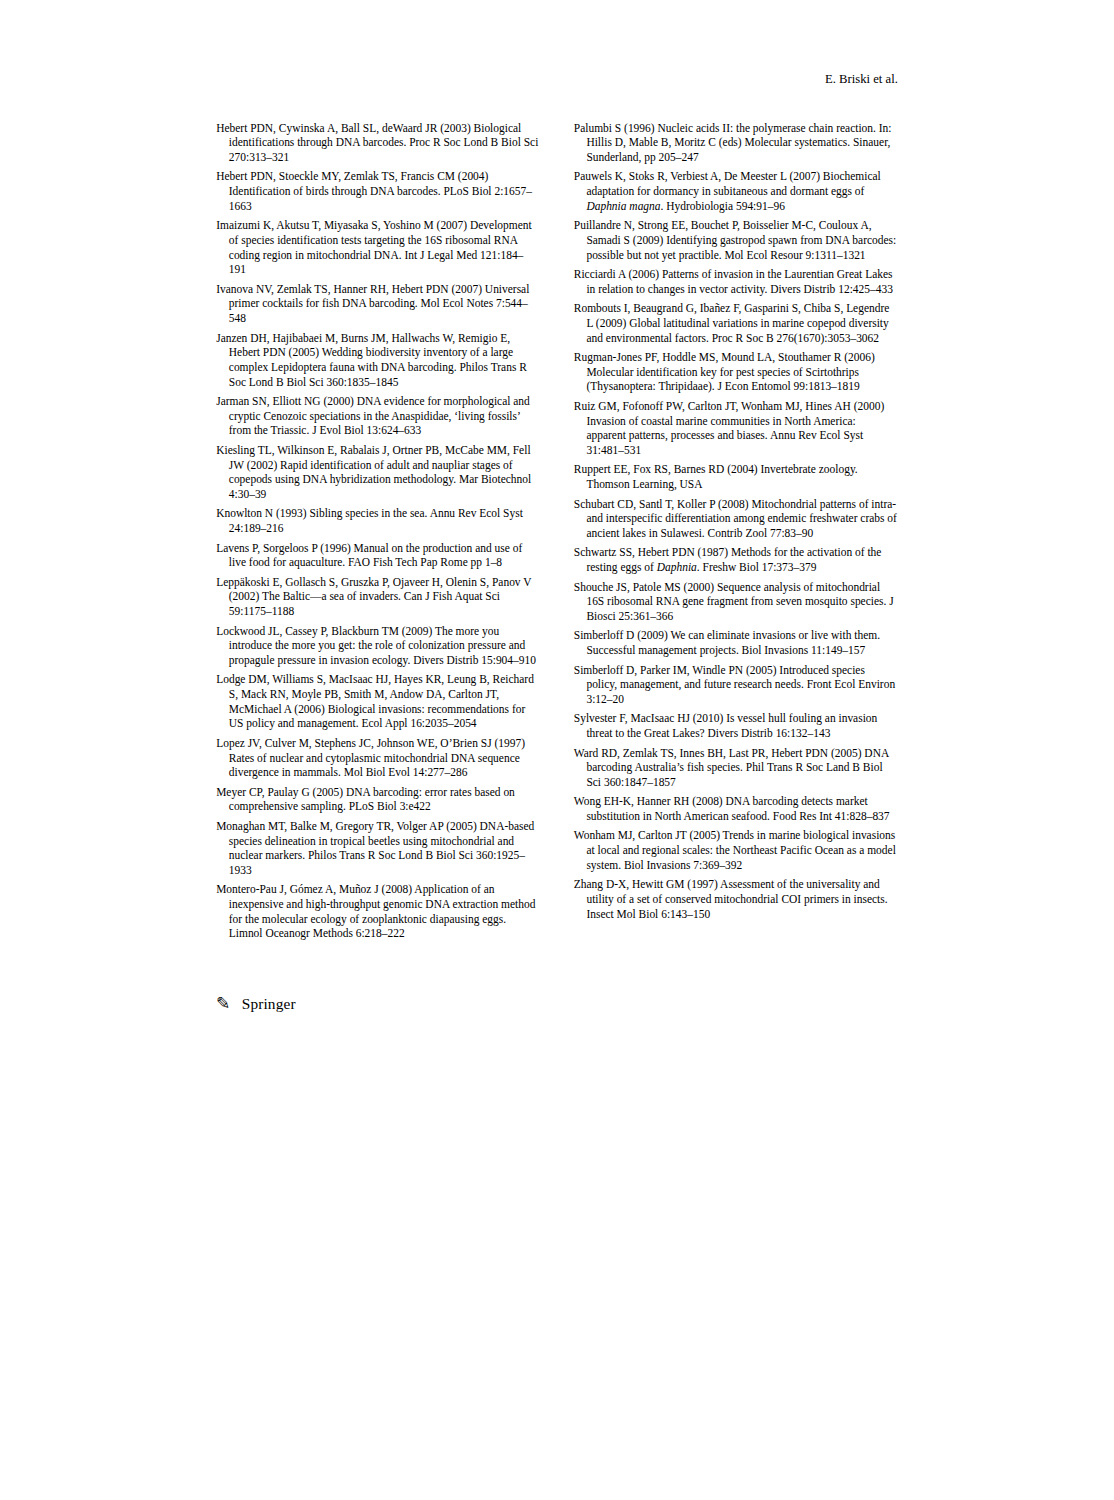E. Briski et al.
Hebert PDN, Cywinska A, Ball SL, deWaard JR (2003) Biological identifications through DNA barcodes. Proc R Soc Lond B Biol Sci 270:313–321
Hebert PDN, Stoeckle MY, Zemlak TS, Francis CM (2004) Identification of birds through DNA barcodes. PLoS Biol 2:1657–1663
Imaizumi K, Akutsu T, Miyasaka S, Yoshino M (2007) Development of species identification tests targeting the 16S ribosomal RNA coding region in mitochondrial DNA. Int J Legal Med 121:184–191
Ivanova NV, Zemlak TS, Hanner RH, Hebert PDN (2007) Universal primer cocktails for fish DNA barcoding. Mol Ecol Notes 7:544–548
Janzen DH, Hajibabaei M, Burns JM, Hallwachs W, Remigio E, Hebert PDN (2005) Wedding biodiversity inventory of a large complex Lepidoptera fauna with DNA barcoding. Philos Trans R Soc Lond B Biol Sci 360:1835–1845
Jarman SN, Elliott NG (2000) DNA evidence for morphological and cryptic Cenozoic speciations in the Anaspididae, ‘living fossils’ from the Triassic. J Evol Biol 13:624–633
Kiesling TL, Wilkinson E, Rabalais J, Ortner PB, McCabe MM, Fell JW (2002) Rapid identification of adult and naupliar stages of copepods using DNA hybridization methodology. Mar Biotechnol 4:30–39
Knowlton N (1993) Sibling species in the sea. Annu Rev Ecol Syst 24:189–216
Lavens P, Sorgeloos P (1996) Manual on the production and use of live food for aquaculture. FAO Fish Tech Pap Rome pp 1–8
Leppäkoski E, Gollasch S, Gruszka P, Ojaveer H, Olenin S, Panov V (2002) The Baltic—a sea of invaders. Can J Fish Aquat Sci 59:1175–1188
Lockwood JL, Cassey P, Blackburn TM (2009) The more you introduce the more you get: the role of colonization pressure and propagule pressure in invasion ecology. Divers Distrib 15:904–910
Lodge DM, Williams S, MacIsaac HJ, Hayes KR, Leung B, Reichard S, Mack RN, Moyle PB, Smith M, Andow DA, Carlton JT, McMichael A (2006) Biological invasions: recommendations for US policy and management. Ecol Appl 16:2035–2054
Lopez JV, Culver M, Stephens JC, Johnson WE, O’Brien SJ (1997) Rates of nuclear and cytoplasmic mitochondrial DNA sequence divergence in mammals. Mol Biol Evol 14:277–286
Meyer CP, Paulay G (2005) DNA barcoding: error rates based on comprehensive sampling. PLoS Biol 3:e422
Monaghan MT, Balke M, Gregory TR, Volger AP (2005) DNA-based species delineation in tropical beetles using mitochondrial and nuclear markers. Philos Trans R Soc Lond B Biol Sci 360:1925–1933
Montero-Pau J, Gómez A, Muñoz J (2008) Application of an inexpensive and high-throughput genomic DNA extraction method for the molecular ecology of zooplanktonic diapausing eggs. Limnol Oceanogr Methods 6:218–222
Palumbi S (1996) Nucleic acids II: the polymerase chain reaction. In: Hillis D, Mable B, Moritz C (eds) Molecular systematics. Sinauer, Sunderland, pp 205–247
Pauwels K, Stoks R, Verbiest A, De Meester L (2007) Biochemical adaptation for dormancy in subitaneous and dormant eggs of Daphnia magna. Hydrobiologia 594:91–96
Puillandre N, Strong EE, Bouchet P, Boisselier M-C, Couloux A, Samadi S (2009) Identifying gastropod spawn from DNA barcodes: possible but not yet practible. Mol Ecol Resour 9:1311–1321
Ricciardi A (2006) Patterns of invasion in the Laurentian Great Lakes in relation to changes in vector activity. Divers Distrib 12:425–433
Rombouts I, Beaugrand G, Ibañez F, Gasparini S, Chiba S, Legendre L (2009) Global latitudinal variations in marine copepod diversity and environmental factors. Proc R Soc B 276(1670):3053–3062
Rugman-Jones PF, Hoddle MS, Mound LA, Stouthamer R (2006) Molecular identification key for pest species of Scirtothrips (Thysanoptera: Thripidaae). J Econ Entomol 99:1813–1819
Ruiz GM, Fofonoff PW, Carlton JT, Wonham MJ, Hines AH (2000) Invasion of coastal marine communities in North America: apparent patterns, processes and biases. Annu Rev Ecol Syst 31:481–531
Ruppert EE, Fox RS, Barnes RD (2004) Invertebrate zoology. Thomson Learning, USA
Schubart CD, Santl T, Koller P (2008) Mitochondrial patterns of intra- and interspecific differentiation among endemic freshwater crabs of ancient lakes in Sulawesi. Contrib Zool 77:83–90
Schwartz SS, Hebert PDN (1987) Methods for the activation of the resting eggs of Daphnia. Freshw Biol 17:373–379
Shouche JS, Patole MS (2000) Sequence analysis of mitochondrial 16S ribosomal RNA gene fragment from seven mosquito species. J Biosci 25:361–366
Simberloff D (2009) We can eliminate invasions or live with them. Successful management projects. Biol Invasions 11:149–157
Simberloff D, Parker IM, Windle PN (2005) Introduced species policy, management, and future research needs. Front Ecol Environ 3:12–20
Sylvester F, MacIsaac HJ (2010) Is vessel hull fouling an invasion threat to the Great Lakes? Divers Distrib 16:132–143
Ward RD, Zemlak TS, Innes BH, Last PR, Hebert PDN (2005) DNA barcoding Australia’s fish species. Phil Trans R Soc Land B Biol Sci 360:1847–1857
Wong EH-K, Hanner RH (2008) DNA barcoding detects market substitution in North American seafood. Food Res Int 41:828–837
Wonham MJ, Carlton JT (2005) Trends in marine biological invasions at local and regional scales: the Northeast Pacific Ocean as a model system. Biol Invasions 7:369–392
Zhang D-X, Hewitt GM (1997) Assessment of the universality and utility of a set of conserved mitochondrial COI primers in insects. Insect Mol Biol 6:143–150
✎ Springer